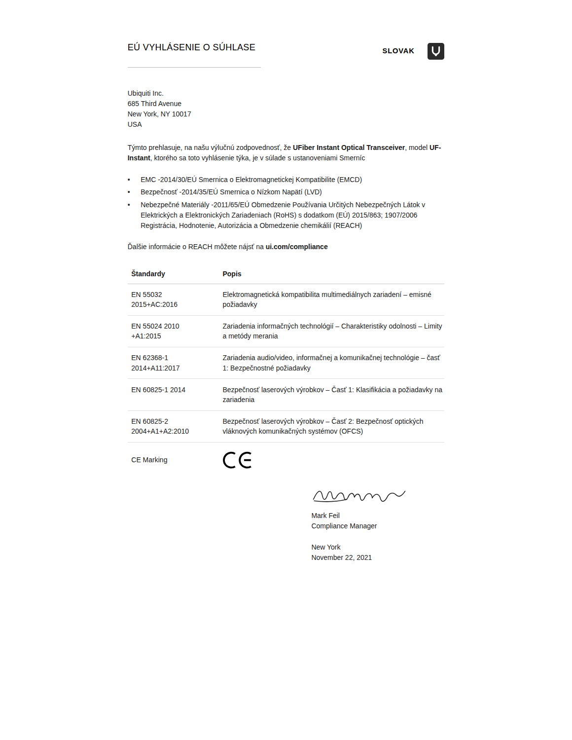EÚ VYHLÁSENIE O SÚHLASE
SLOVAK
Ubiquiti Inc.
685 Third Avenue
New York, NY 10017
USA
Týmto prehlasuje, na našu výlučnú zodpovednosť, že UFiber Instant Optical Transceiver, model UF-Instant, ktorého sa toto vyhlásenie týka, je v súlade s ustanoveniami Smerníc
•EMC -2014/30/EÚ Smernica o Elektromagnetickej Kompatibilite (EMCD)
•Bezpečnosť -2014/35/EÚ Smernica o Nízkom Napätí (LVD)
•Nebezpečné Materiály -2011/65/EÚ Obmedzenie Používania Určitých Nebezpečných Látok v Elektrických a Elektronických Zariadeniach (RoHS) s dodatkom (EÚ) 2015/863; 1907/2006 Registrácia, Hodnotenie, Autorizácia a Obmedzenie chemikálií (REACH)
Ďalšie informácie o REACH môžete nájsť na ui.com/compliance
| Štandardy | Popis |
| --- | --- |
| EN 55032 2015+AC:2016 | Elektromagnetická kompatibilita multimediálnych zariadení – emisné požiadavky |
| EN 55024 2010 +A1:2015 | Zariadenia informačných technológií – Charakteristiky odolnosti – Limity a metódy merania |
| EN 62368-1 2014+A11:2017 | Zariadenia audio/video, informačnej a komunikačnej technológie – časť 1: Bezpečnostné požiadavky |
| EN 60825-1 2014 | Bezpečnosť laserových výrobkov – Časť 1: Klasifikácia a požiadavky na zariadenia |
| EN 60825-2 2004+A1+A2:2010 | Bezpečnosť laserových výrobkov – Časť 2: Bezpečnosť optických vláknových komunikačných systémov (OFCS) |
| CE Marking | |
Mark Feil
Compliance Manager
New York
November 22, 2021